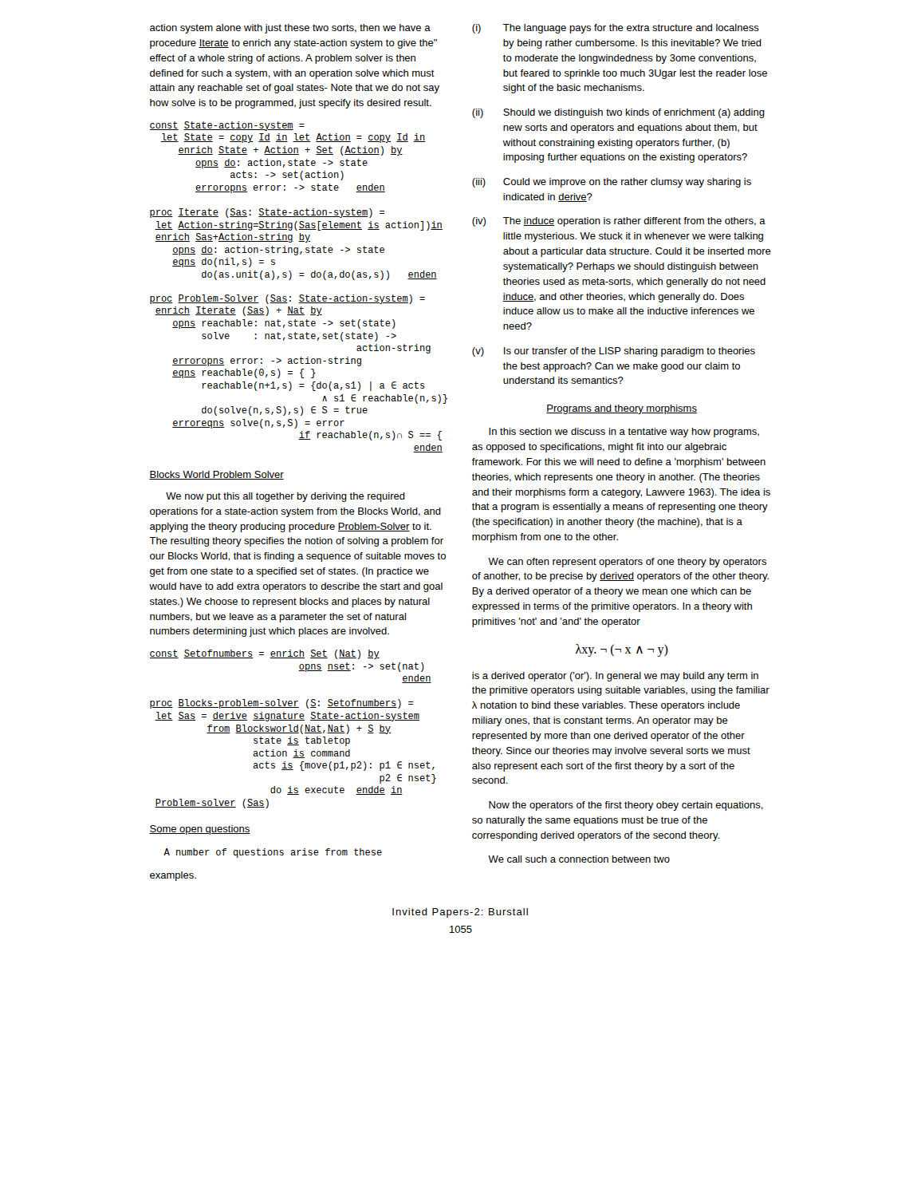action system alone with just these two sorts, then we have a procedure Iterate to enrich any state-action system to give the" effect of a whole string of actions. A problem solver is then defined for such a system, with an operation solve which must attain any reachable set of goal states- Note that we do not say how solve is to be programmed, just specify its desired result.
const State-action-system =
  let State = copy Id in let Action = copy Id in
     enrich State + Action + Set (Action) by
        opns do: action,state -> state
              acts: -> set(action)
        erroropns error: -> state   enden

proc Iterate (Sas: State-action-system) =
 let Action-string=String(Sas[element is action])in
 enrich Sas+Action-string by
    opns do: action-string,state -> state
    eqns do(nil,s) = s
         do(as.unit(a),s) = do(a,do(as,s))   enden
proc Problem-Solver (Sas: State-action-system) =
 enrich Iterate (Sas) + Nat by
    opns reachable: nat,state -> set(state)
         solve    : nat,state,set(state) ->
                                    action-string
    erroropns error: -> action-string
    eqns reachable(0,s) = { }
         reachable(n+1,s) = {do(a,s1) | a ∈ acts
                              ∧ s1 ∈ reachable(n,s)}
         do(solve(n,s,S),s) ∈ S = true
    erroreqns solve(n,s,S) = error
                          if reachable(n,s)∩ S == { }
                                              enden
Blocks World Problem Solver
We now put this all together by deriving the required operations for a state-action system from the Blocks World, and applying the theory producing procedure Problem-Solver to it. The resulting theory specifies the notion of solving a problem for our Blocks World, that is finding a sequence of suitable moves to get from one state to a specified set of states. (In practice we would have to add extra operators to describe the start and goal states.) We choose to represent blocks and places by natural numbers, but we leave as a parameter the set of natural numbers determining just which places are involved.
const Setofnumbers = enrich Set (Nat) by
                          opns nset: -> set(nat)
                                            enden

proc Blocks-problem-solver (S: Setofnumbers) =
 let Sas = derive signature State-action-system
          from Blocksworld(Nat,Nat) + S by
                  state is tabletop
                  action is command
                  acts is {move(p1,p2): p1 ∈ nset,
                                        p2 ∈ nset}
                     do is execute  endde in
 Problem-solver (Sas)
Some open questions
A number of questions arise from these
examples.
(i) The language pays for the extra structure and localness by being rather cumbersome. Is this inevitable? We tried to moderate the longwindedness by 3ome conventions, but feared to sprinkle too much 3Ugar lest the reader lose sight of the basic mechanisms.
(ii) Should we distinguish two kinds of enrichment (a) adding new sorts and operators and equations about them, but without constraining existing operators further, (b) imposing further equations on the existing operators?
(iii) Could we improve on the rather clumsy way sharing is indicated in derive?
(iv) The induce operation is rather different from the others, a little mysterious. We stuck it in whenever we were talking about a particular data structure. Could it be inserted more systematically? Perhaps we should distinguish between theories used as meta-sorts, which generally do not need induce, and other theories, which generally do. Does induce allow us to make all the inductive inferences we need?
(v) Is our transfer of the LISP sharing paradigm to theories the best approach? Can we make good our claim to understand its semantics?
Programs and theory morphisms
In this section we discuss in a tentative way how programs, as opposed to specifications, might fit into our algebraic framework. For this we will need to define a 'morphism' between theories, which represents one theory in another. (The theories and their morphisms form a category, Lawvere 1963). The idea is that a program is essentially a means of representing one theory (the specification) in another theory (the machine), that is a morphism from one to the other.
We can often represent operators of one theory by operators of another, to be precise by derived operators of the other theory. By a derived operator of a theory we mean one which can be expressed in terms of the primitive operators. In a theory with primitives 'not' and 'and' the operator
λxy. ¬ (¬ x ∧ ¬ y)
is a derived operator ('or'). In general we may build any term in the primitive operators using suitable variables, using the familiar λ notation to bind these variables. These operators include miliary ones, that is constant terms. An operator may be represented by more than one derived operator of the other theory. Since our theories may involve several sorts we must also represent each sort of the first theory by a sort of the second.
Now the operators of the first theory obey certain equations, so naturally the same equations must be true of the corresponding derived operators of the second theory.
We call such a connection between two
Invited Papers-2: Burstall
1055